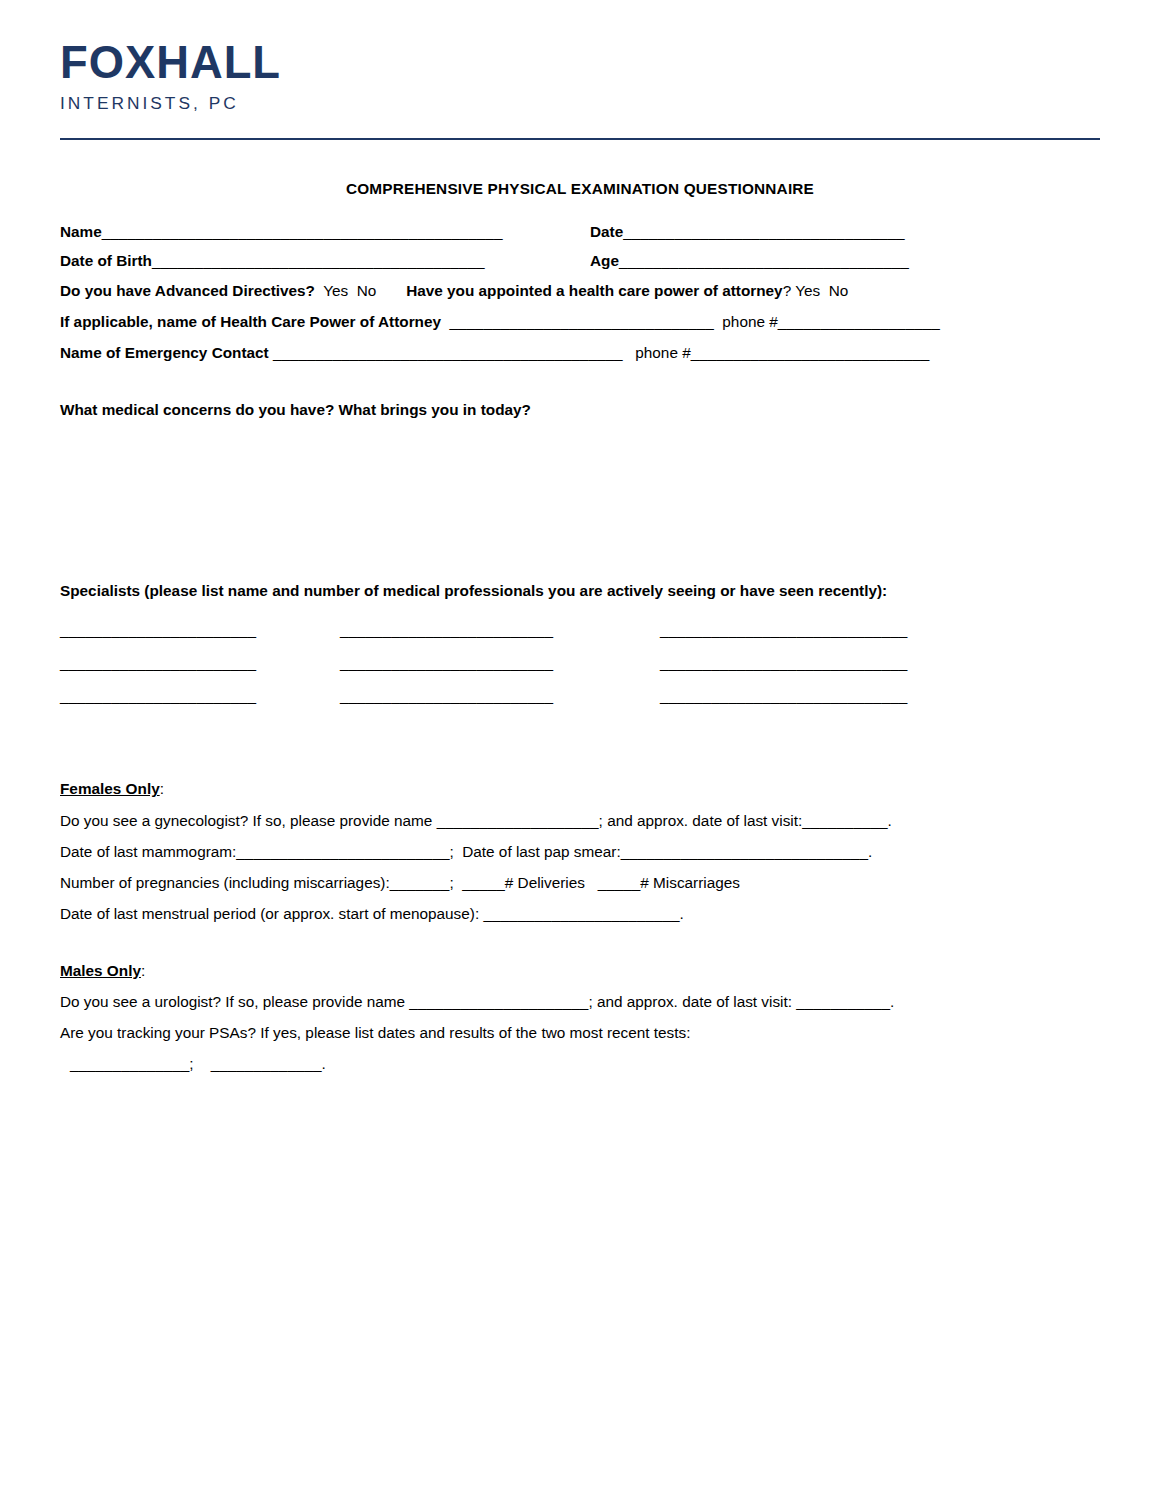FOXHALL
INTERNISTS, PC
COMPREHENSIVE PHYSICAL EXAMINATION QUESTIONNAIRE
Name_______________________________________________
Date_________________________________
Date of Birth_______________________________________
Age__________________________________
Do you have Advanced Directives? Yes No Have you appointed a health care power of attorney? Yes No
If applicable, name of Health Care Power of Attorney _______________________________ phone #___________________
Name of Emergency Contact _________________________________________ phone #____________________________
What medical concerns do you have? What brings you in today?
Specialists (please list name and number of medical professionals you are actively seeing or have seen recently):
_______________________ _________________________ _____________________________
_______________________ _________________________ _____________________________
_______________________ _________________________ _____________________________
Females Only:
Do you see a gynecologist? If so, please provide name ___________________; and approx. date of last visit:__________.
Date of last mammogram:_________________________; Date of last pap smear:_____________________________.
Number of pregnancies (including miscarriages):_______; _____# Deliveries _____# Miscarriages
Date of last menstrual period (or approx. start of menopause): _______________________.
Males Only:
Do you see a urologist? If so, please provide name _____________________; and approx. date of last visit: ___________.
Are you tracking your PSAs? If yes, please list dates and results of the two most recent tests:
______________; _____________.